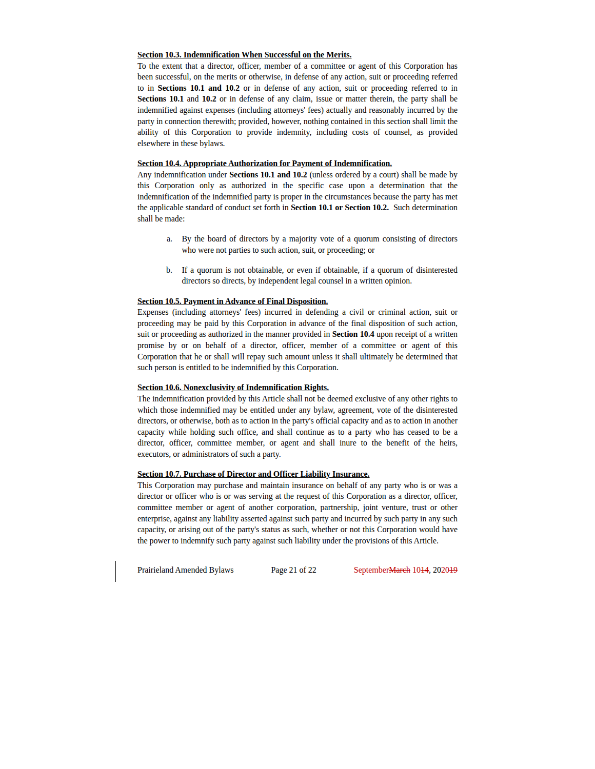Section 10.3. Indemnification When Successful on the Merits.
To the extent that a director, officer, member of a committee or agent of this Corporation has been successful, on the merits or otherwise, in defense of any action, suit or proceeding referred to in Sections 10.1 and 10.2 or in defense of any action, suit or proceeding referred to in Sections 10.1 and 10.2 or in defense of any claim, issue or matter therein, the party shall be indemnified against expenses (including attorneys' fees) actually and reasonably incurred by the party in connection therewith; provided, however, nothing contained in this section shall limit the ability of this Corporation to provide indemnity, including costs of counsel, as provided elsewhere in these bylaws.
Section 10.4. Appropriate Authorization for Payment of Indemnification.
Any indemnification under Sections 10.1 and 10.2 (unless ordered by a court) shall be made by this Corporation only as authorized in the specific case upon a determination that the indemnification of the indemnified party is proper in the circumstances because the party has met the applicable standard of conduct set forth in Section 10.1 or Section 10.2. Such determination shall be made:
By the board of directors by a majority vote of a quorum consisting of directors who were not parties to such action, suit, or proceeding; or
If a quorum is not obtainable, or even if obtainable, if a quorum of disinterested directors so directs, by independent legal counsel in a written opinion.
Section 10.5. Payment in Advance of Final Disposition.
Expenses (including attorneys' fees) incurred in defending a civil or criminal action, suit or proceeding may be paid by this Corporation in advance of the final disposition of such action, suit or proceeding as authorized in the manner provided in Section 10.4 upon receipt of a written promise by or on behalf of a director, officer, member of a committee or agent of this Corporation that he or shall will repay such amount unless it shall ultimately be determined that such person is entitled to be indemnified by this Corporation.
Section 10.6. Nonexclusivity of Indemnification Rights.
The indemnification provided by this Article shall not be deemed exclusive of any other rights to which those indemnified may be entitled under any bylaw, agreement, vote of the disinterested directors, or otherwise, both as to action in the party's official capacity and as to action in another capacity while holding such office, and shall continue as to a party who has ceased to be a director, officer, committee member, or agent and shall inure to the benefit of the heirs, executors, or administrators of such a party.
Section 10.7. Purchase of Director and Officer Liability Insurance.
This Corporation may purchase and maintain insurance on behalf of any party who is or was a director or officer who is or was serving at the request of this Corporation as a director, officer, committee member or agent of another corporation, partnership, joint venture, trust or other enterprise, against any liability asserted against such party and incurred by such party in any such capacity, or arising out of the party's status as such, whether or not this Corporation would have the power to indemnify such party against such liability under the provisions of this Article.
Prairieland Amended Bylaws
Page 21 of 22
September March 1014, 202019